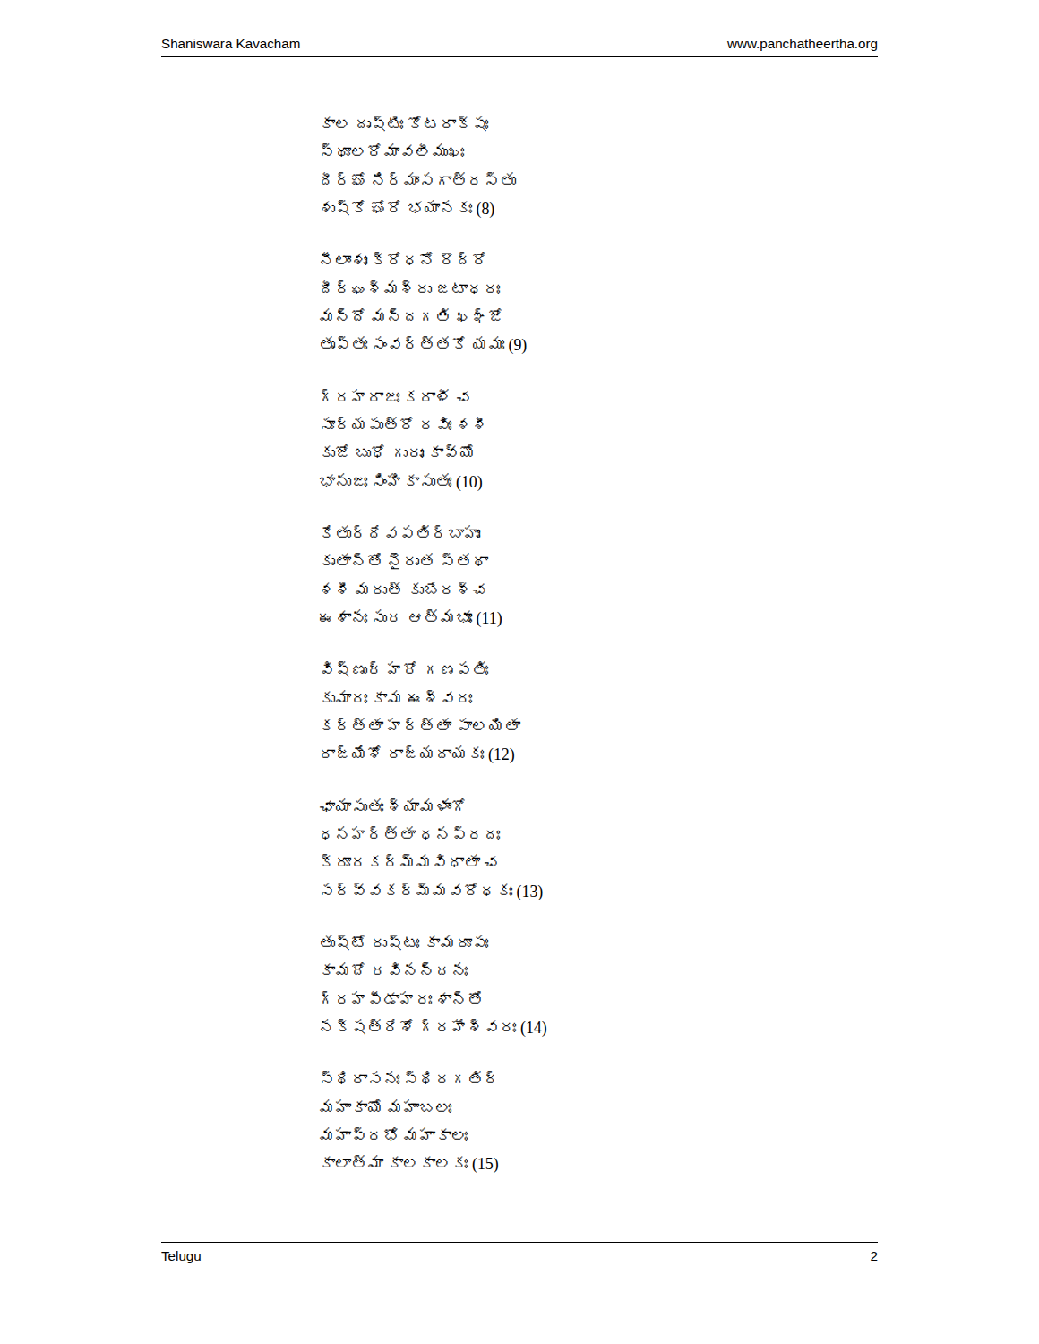Shaniswara Kavacham www.panchatheertha.org
కాల దృష్టిః కోటరాక్షః
స్థూలరోమావలీముఖః
దీర్ఘో నిర్మాంసగాత్రస్తు
శుష్కో ఘోరో భయానకః (8)
నీలాంశుః క్రోధనో రౌద్రో
దీర్ఘశ్మశ్రు జటాధరః
మన్దో మన్దగతి ఖఞ్జో
తృప్తః సంవర్త్తకో యమః (9)
గ్రహరాజః కరాళీ చ
సూర్యపుత్రో రవిః శశీ
కుజో బుధో గురుః కావ్యో
భానుజః సింహికాసుతః (10)
కేతుర్దేవపతిర్బాహుః
కృతాన్తో నైరృత స్తథా
శశీ మరుత్ కుబేరశ్చ
ఈశానః సుర ఆత్మభూః (11)
విష్ణుర్ హరో గణపతిః
కుమారః కామ ఈశ్వరః
కర్త్తా హర్త్తా పాలయితా
రాజ్యేశో రాజ్యదాయకః (12)
ఛాయాసుతః శ్యామళాంగో
ధనహర్త్తా ధనప్రదః
క్రూరకర్మ్మవిధాతా చ
సర్వ్వకర్మ్మవరోధకః (13)
తుష్టో రుష్టః కామరూపః
కామదో రవినన్దనః
గ్రహపీడాహరః శాన్తో
నక్షత్రేశో గ్రహేశ్వరః (14)
స్థిరాసనః స్థిరగతిర్
మహాకాయో మహాబలః
మహాప్రభో మహాకాలః
కాలాత్మా కాలకాలకః (15)
Telugu 2